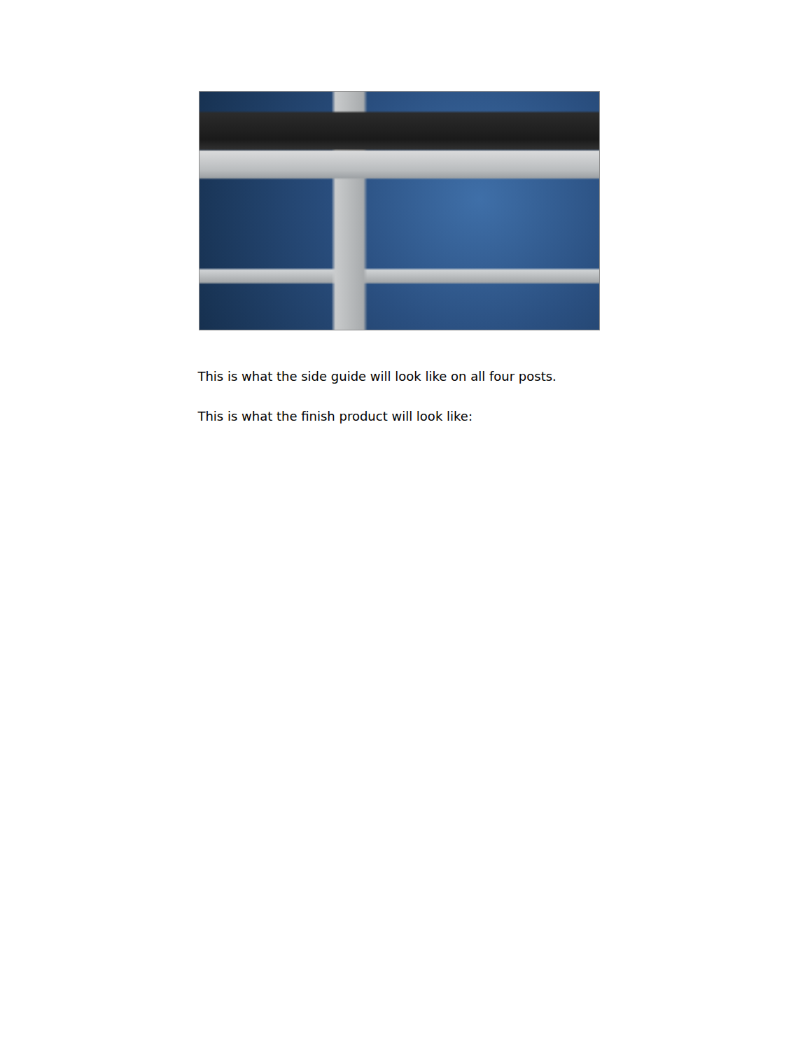This is what the side guide will look like on all four posts.
This is what the finish product will look like: